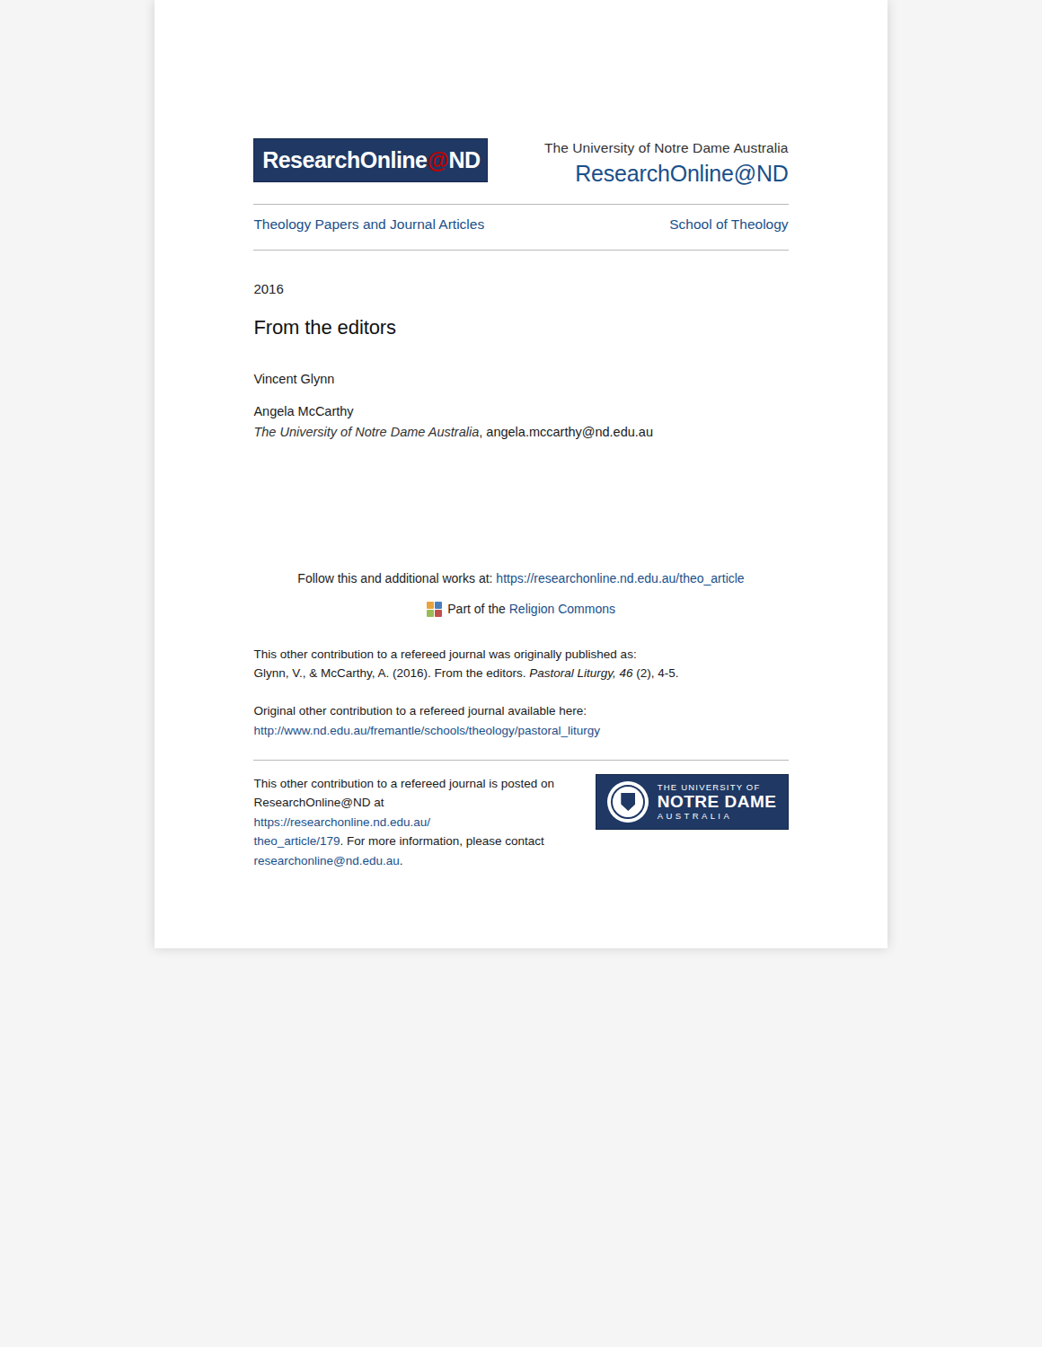ResearchOnline@ND
The University of Notre Dame Australia
ResearchOnline@ND
Theology Papers and Journal Articles
School of Theology
2016
From the editors
Vincent Glynn
Angela McCarthy
The University of Notre Dame Australia, angela.mccarthy@nd.edu.au
Follow this and additional works at: https://researchonline.nd.edu.au/theo_article
Part of the Religion Commons
This other contribution to a refereed journal was originally published as:
Glynn, V., & McCarthy, A. (2016). From the editors. Pastoral Liturgy, 46 (2), 4-5.
Original other contribution to a refereed journal available here:
http://www.nd.edu.au/fremantle/schools/theology/pastoral_liturgy
This other contribution to a refereed journal is posted on ResearchOnline@ND at https://researchonline.nd.edu.au/
theo_article/179. For more information, please contact researchonline@nd.edu.au.
THE UNIVERSITY OF
NOTRE DAME
AUSTRALIA